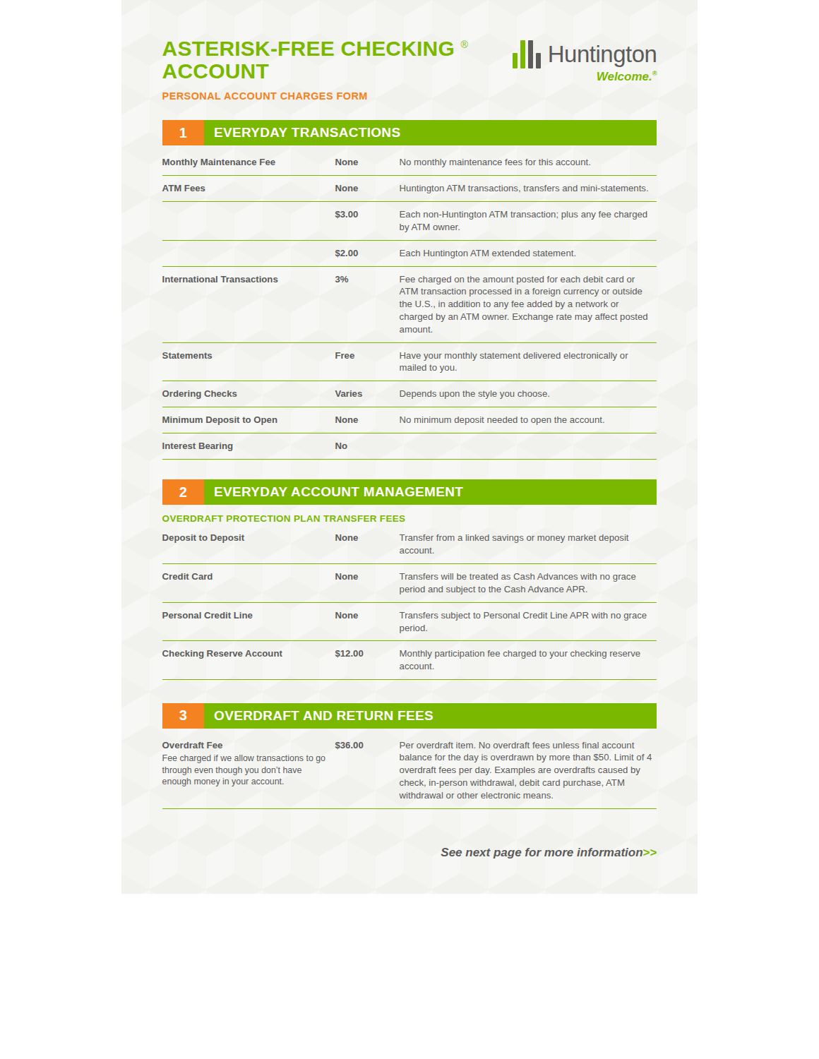Asterisk-Free Checking ® Account
Personal Account Charges Form
Huntington
Welcome.®
1
Everyday Transactions
| Monthly Maintenance Fee | None | No monthly maintenance fees for this account. |
| ATM Fees | None | Huntington ATM transactions, transfers and mini-statements. |
| | $3.00 | Each non-Huntington ATM transaction; plus any fee charged by ATM owner. |
| | $2.00 | Each Huntington ATM extended statement. |
| International Transactions | 3% | Fee charged on the amount posted for each debit card or ATM transaction processed in a foreign currency or outside the U.S., in addition to any fee added by a network or charged by an ATM owner. Exchange rate may affect posted amount. |
| Statements | Free | Have your monthly statement delivered electronically or mailed to you. |
| Ordering Checks | Varies | Depends upon the style you choose. |
| Minimum Deposit to Open | None | No minimum deposit needed to open the account. |
| Interest Bearing | No | |
2
Everyday Account Management
Overdraft Protection Plan Transfer Fees
| Deposit to Deposit | None | Transfer from a linked savings or money market deposit account. |
| Credit Card | None | Transfers will be treated as Cash Advances with no grace period and subject to the Cash Advance APR. |
| Personal Credit Line | None | Transfers subject to Personal Credit Line APR with no grace period. |
| Checking Reserve Account | $12.00 | Monthly participation fee charged to your checking reserve account. |
3
Overdraft and Return Fees
| Overdraft Fee Fee charged if we allow transactions to go through even though you don’t have enough money in your account. | $36.00 | Per overdraft item. No overdraft fees unless final account balance for the day is overdrawn by more than $50. Limit of 4 overdraft fees per day. Examples are overdrafts caused by check, in-person withdrawal, debit card purchase, ATM withdrawal or other electronic means. |
See next page for more information>>